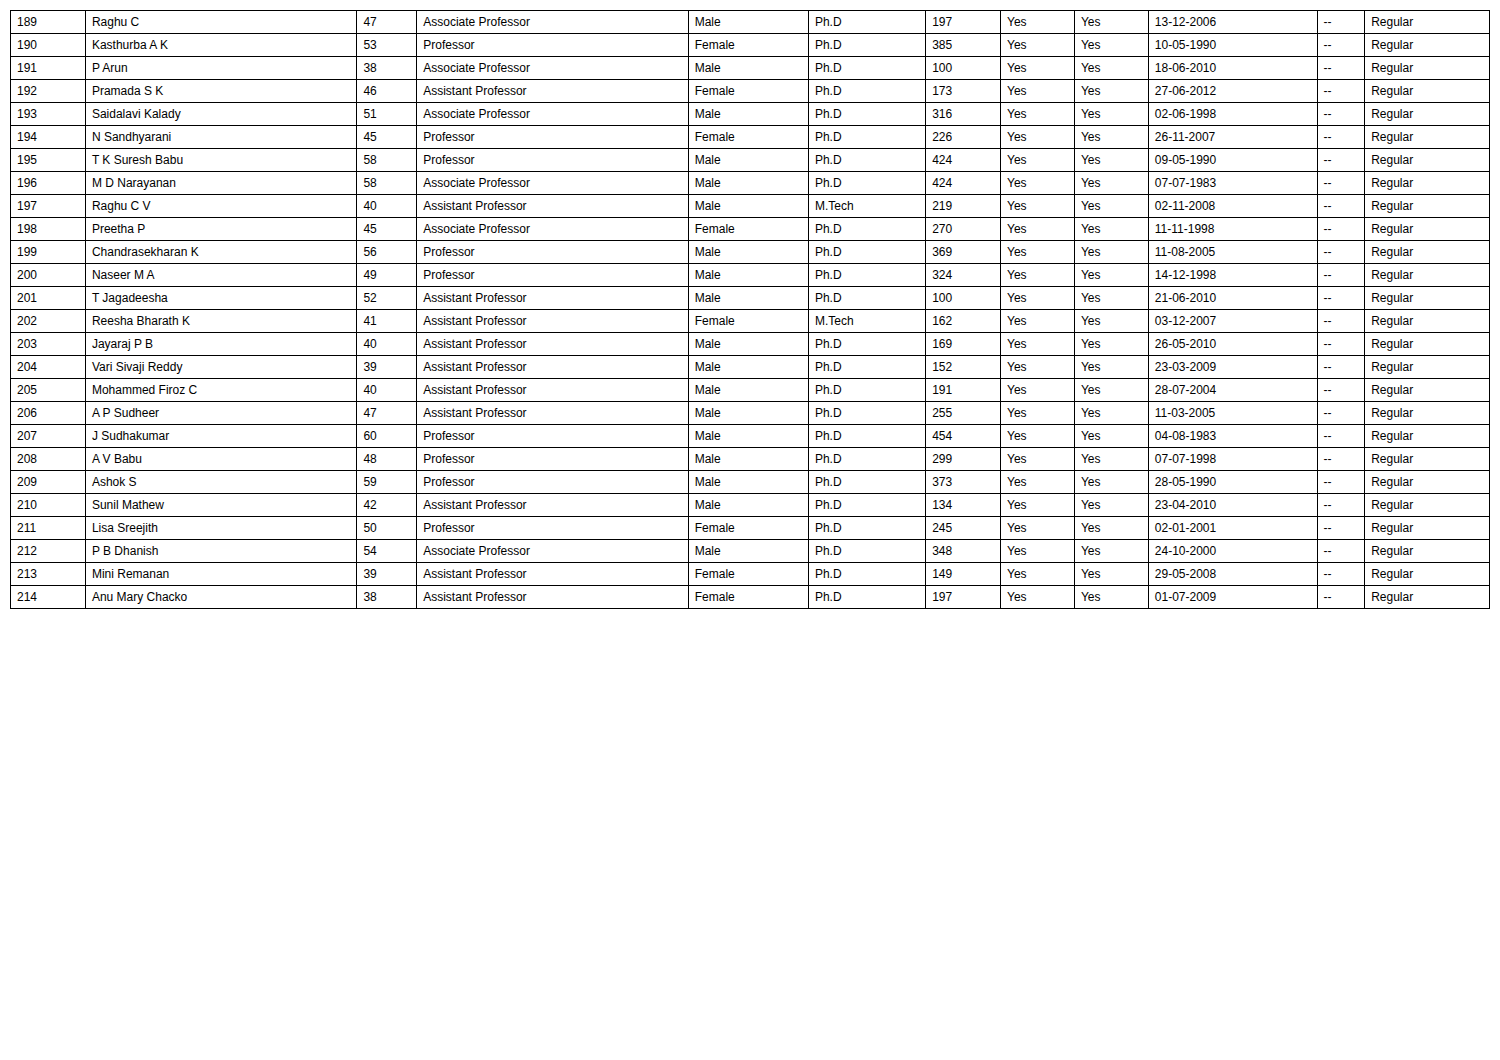| 189 | Raghu C | 47 | Associate Professor | Male | Ph.D | 197 | Yes | Yes | 13-12-2006 | -- | Regular |
| 190 | Kasthurba A K | 53 | Professor | Female | Ph.D | 385 | Yes | Yes | 10-05-1990 | -- | Regular |
| 191 | P Arun | 38 | Associate Professor | Male | Ph.D | 100 | Yes | Yes | 18-06-2010 | -- | Regular |
| 192 | Pramada S K | 46 | Assistant Professor | Female | Ph.D | 173 | Yes | Yes | 27-06-2012 | -- | Regular |
| 193 | Saidalavi Kalady | 51 | Associate Professor | Male | Ph.D | 316 | Yes | Yes | 02-06-1998 | -- | Regular |
| 194 | N Sandhyarani | 45 | Professor | Female | Ph.D | 226 | Yes | Yes | 26-11-2007 | -- | Regular |
| 195 | T K Suresh Babu | 58 | Professor | Male | Ph.D | 424 | Yes | Yes | 09-05-1990 | -- | Regular |
| 196 | M D Narayanan | 58 | Associate Professor | Male | Ph.D | 424 | Yes | Yes | 07-07-1983 | -- | Regular |
| 197 | Raghu C V | 40 | Assistant Professor | Male | M.Tech | 219 | Yes | Yes | 02-11-2008 | -- | Regular |
| 198 | Preetha P | 45 | Associate Professor | Female | Ph.D | 270 | Yes | Yes | 11-11-1998 | -- | Regular |
| 199 | Chandrasekharan K | 56 | Professor | Male | Ph.D | 369 | Yes | Yes | 11-08-2005 | -- | Regular |
| 200 | Naseer M A | 49 | Professor | Male | Ph.D | 324 | Yes | Yes | 14-12-1998 | -- | Regular |
| 201 | T Jagadeesha | 52 | Assistant Professor | Male | Ph.D | 100 | Yes | Yes | 21-06-2010 | -- | Regular |
| 202 | Reesha Bharath K | 41 | Assistant Professor | Female | M.Tech | 162 | Yes | Yes | 03-12-2007 | -- | Regular |
| 203 | Jayaraj P B | 40 | Assistant Professor | Male | Ph.D | 169 | Yes | Yes | 26-05-2010 | -- | Regular |
| 204 | Vari Sivaji Reddy | 39 | Assistant Professor | Male | Ph.D | 152 | Yes | Yes | 23-03-2009 | -- | Regular |
| 205 | Mohammed Firoz C | 40 | Assistant Professor | Male | Ph.D | 191 | Yes | Yes | 28-07-2004 | -- | Regular |
| 206 | A P Sudheer | 47 | Assistant Professor | Male | Ph.D | 255 | Yes | Yes | 11-03-2005 | -- | Regular |
| 207 | J Sudhakumar | 60 | Professor | Male | Ph.D | 454 | Yes | Yes | 04-08-1983 | -- | Regular |
| 208 | A V Babu | 48 | Professor | Male | Ph.D | 299 | Yes | Yes | 07-07-1998 | -- | Regular |
| 209 | Ashok S | 59 | Professor | Male | Ph.D | 373 | Yes | Yes | 28-05-1990 | -- | Regular |
| 210 | Sunil Mathew | 42 | Assistant Professor | Male | Ph.D | 134 | Yes | Yes | 23-04-2010 | -- | Regular |
| 211 | Lisa Sreejith | 50 | Professor | Female | Ph.D | 245 | Yes | Yes | 02-01-2001 | -- | Regular |
| 212 | P B Dhanish | 54 | Associate Professor | Male | Ph.D | 348 | Yes | Yes | 24-10-2000 | -- | Regular |
| 213 | Mini Remanan | 39 | Assistant Professor | Female | Ph.D | 149 | Yes | Yes | 29-05-2008 | -- | Regular |
| 214 | Anu Mary Chacko | 38 | Assistant Professor | Female | Ph.D | 197 | Yes | Yes | 01-07-2009 | -- | Regular |